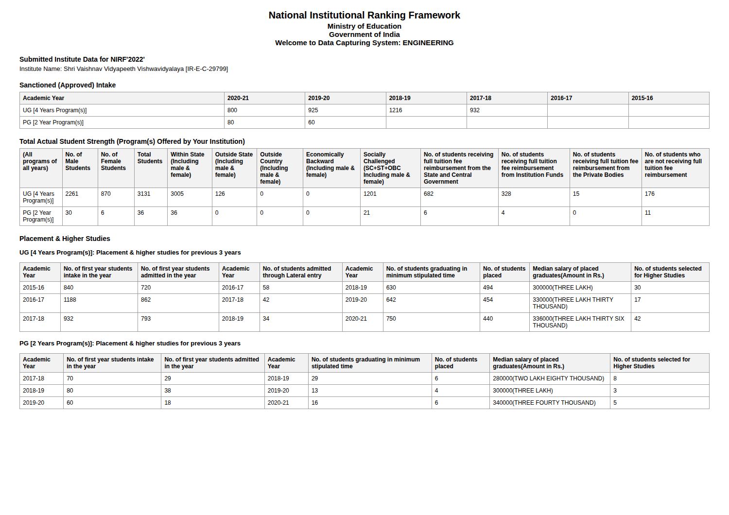National Institutional Ranking Framework
Ministry of Education
Government of India
Welcome to Data Capturing System: ENGINEERING
Submitted Institute Data for NIRF'2022'
Institute Name: Shri Vaishnav Vidyapeeth Vishwavidyalaya [IR-E-C-29799]
Sanctioned (Approved) Intake
| Academic Year | 2020-21 | 2019-20 | 2018-19 | 2017-18 | 2016-17 | 2015-16 |
| --- | --- | --- | --- | --- | --- | --- |
| UG [4 Years Program(s)] | 800 | 925 | 1216 | 932 | | |
| PG [2 Year Program(s)] | 80 | 60 | | | | |
Total Actual Student Strength (Program(s) Offered by Your Institution)
| (All programs of all years) | No. of Male Students | No. of Female Students | Total Students | Within State (Including male & female) | Outside State (Including male & female) | Outside Country (Including male & female) | Economically Backward (Including male & female) | Socially Challenged (SC+ST+OBC Including male & female) | No. of students receiving full tuition fee reimbursement from the State and Central Government | No. of students receiving full tuition fee reimbursement from Institution Funds | No. of students receiving full tuition fee reimbursement from the Private Bodies | No. of students who are not receiving full tuition fee reimbursement |
| --- | --- | --- | --- | --- | --- | --- | --- | --- | --- | --- | --- | --- |
| UG [4 Years Program(s)] | 2261 | 870 | 3131 | 3005 | 126 | 0 | 0 | 1201 | 682 | 328 | 15 | 176 |
| PG [2 Year Program(s)] | 30 | 6 | 36 | 36 | 0 | 0 | 0 | 21 | 6 | 4 | 0 | 11 |
Placement & Higher Studies
UG [4 Years Program(s)]: Placement & higher studies for previous 3 years
| Academic Year | No. of first year students intake in the year | No. of first year students admitted in the year | Academic Year | No. of students admitted through Lateral entry | Academic Year | No. of students graduating in minimum stipulated time | No. of students placed | Median salary of placed graduates(Amount in Rs.) | No. of students selected for Higher Studies |
| --- | --- | --- | --- | --- | --- | --- | --- | --- | --- |
| 2015-16 | 840 | 720 | 2016-17 | 58 | 2018-19 | 630 | 494 | 300000(THREE LAKH) | 30 |
| 2016-17 | 1188 | 862 | 2017-18 | 42 | 2019-20 | 642 | 454 | 330000(THREE LAKH THIRTY THOUSAND) | 17 |
| 2017-18 | 932 | 793 | 2018-19 | 34 | 2020-21 | 750 | 440 | 336000(THREE LAKH THIRTY SIX THOUSAND) | 42 |
PG [2 Years Program(s)]: Placement & higher studies for previous 3 years
| Academic Year | No. of first year students intake in the year | No. of first year students admitted in the year | Academic Year | No. of students graduating in minimum stipulated time | No. of students placed | Median salary of placed graduates(Amount in Rs.) | No. of students selected for Higher Studies |
| --- | --- | --- | --- | --- | --- | --- | --- |
| 2017-18 | 70 | 29 | 2018-19 | 29 | 6 | 280000(TWO LAKH EIGHTY THOUSAND) | 8 |
| 2018-19 | 80 | 38 | 2019-20 | 13 | 4 | 300000(THREE LAKH) | 3 |
| 2019-20 | 60 | 18 | 2020-21 | 16 | 6 | 340000(THREE FOURTY THOUSAND) | 5 |